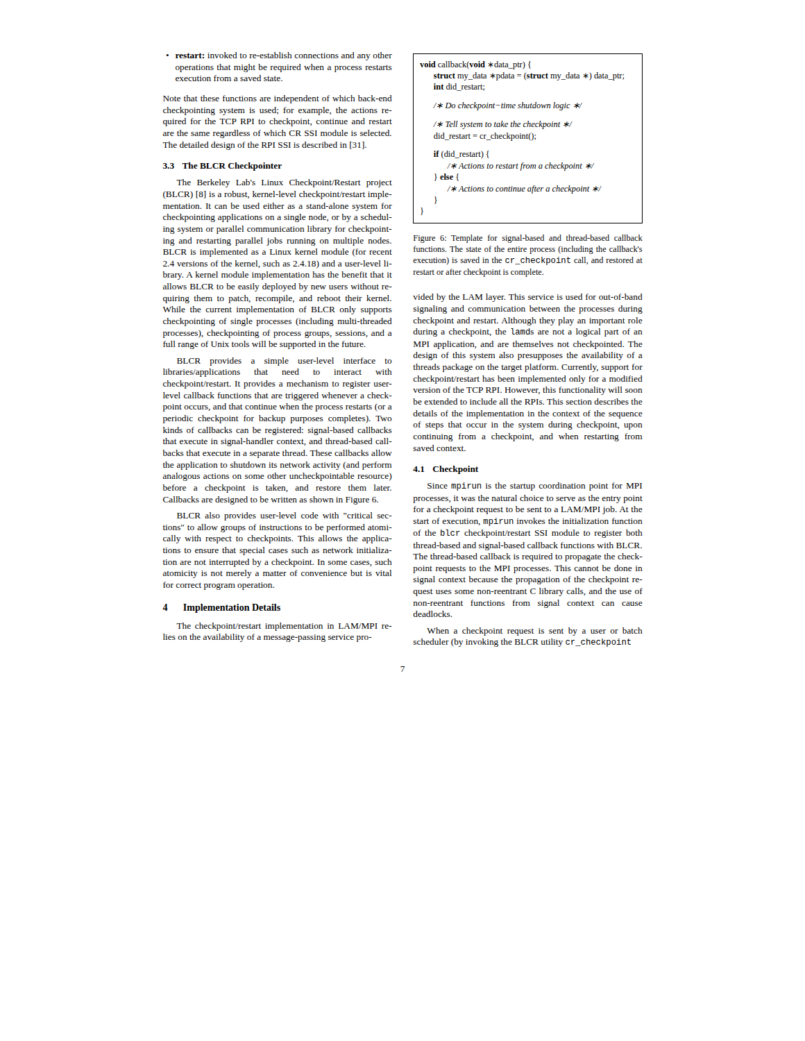restart: invoked to re-establish connections and any other operations that might be required when a process restarts execution from a saved state.
Note that these functions are independent of which back-end checkpointing system is used; for example, the actions required for the TCP RPI to checkpoint, continue and restart are the same regardless of which CR SSI module is selected. The detailed design of the RPI SSI is described in [31].
3.3 The BLCR Checkpointer
The Berkeley Lab's Linux Checkpoint/Restart project (BLCR) [8] is a robust, kernel-level checkpoint/restart implementation. It can be used either as a stand-alone system for checkpointing applications on a single node, or by a scheduling system or parallel communication library for checkpointing and restarting parallel jobs running on multiple nodes. BLCR is implemented as a Linux kernel module (for recent 2.4 versions of the kernel, such as 2.4.18) and a user-level library. A kernel module implementation has the benefit that it allows BLCR to be easily deployed by new users without requiring them to patch, recompile, and reboot their kernel. While the current implementation of BLCR only supports checkpointing of single processes (including multi-threaded processes), checkpointing of process groups, sessions, and a full range of Unix tools will be supported in the future.
BLCR provides a simple user-level interface to libraries/applications that need to interact with checkpoint/restart. It provides a mechanism to register user-level callback functions that are triggered whenever a checkpoint occurs, and that continue when the process restarts (or a periodic checkpoint for backup purposes completes). Two kinds of callbacks can be registered: signal-based callbacks that execute in signal-handler context, and thread-based callbacks that execute in a separate thread. These callbacks allow the application to shutdown its network activity (and perform analogous actions on some other uncheckpointable resource) before a checkpoint is taken, and restore them later. Callbacks are designed to be written as shown in Figure 6.
BLCR also provides user-level code with "critical sections" to allow groups of instructions to be performed atomically with respect to checkpoints. This allows the applications to ensure that special cases such as network initialization are not interrupted by a checkpoint. In some cases, such atomicity is not merely a matter of convenience but is vital for correct program operation.
4 Implementation Details
The checkpoint/restart implementation in LAM/MPI relies on the availability of a message-passing service pro-
void callback(void ∗data_ptr) {
struct my_data ∗pdata = (struct my_data ∗) data_ptr;
int did_restart;
/∗ Do checkpoint−time shutdown logic ∗/
/∗ Tell system to take the checkpoint ∗/
did_restart = cr_checkpoint();
if (did_restart) {
/∗ Actions to restart from a checkpoint ∗/
} else {
/∗ Actions to continue after a checkpoint ∗/
}
}
Figure 6: Template for signal-based and thread-based callback functions. The state of the entire process (including the callback's execution) is saved in the cr_checkpoint call, and restored at restart or after checkpoint is complete.
vided by the LAM layer. This service is used for out-of-band signaling and communication between the processes during checkpoint and restart. Although they play an important role during a checkpoint, the lamds are not a logical part of an MPI application, and are themselves not checkpointed. The design of this system also presupposes the availability of a threads package on the target platform. Currently, support for checkpoint/restart has been implemented only for a modified version of the TCP RPI. However, this functionality will soon be extended to include all the RPIs. This section describes the details of the implementation in the context of the sequence of steps that occur in the system during checkpoint, upon continuing from a checkpoint, and when restarting from saved context.
4.1 Checkpoint
Since mpirun is the startup coordination point for MPI processes, it was the natural choice to serve as the entry point for a checkpoint request to be sent to a LAM/MPI job. At the start of execution, mpirun invokes the initialization function of the blcr checkpoint/restart SSI module to register both thread-based and signal-based callback functions with BLCR. The thread-based callback is required to propagate the checkpoint requests to the MPI processes. This cannot be done in signal context because the propagation of the checkpoint request uses some non-reentrant C library calls, and the use of non-reentrant functions from signal context can cause deadlocks.
When a checkpoint request is sent by a user or batch scheduler (by invoking the BLCR utility cr_checkpoint
7